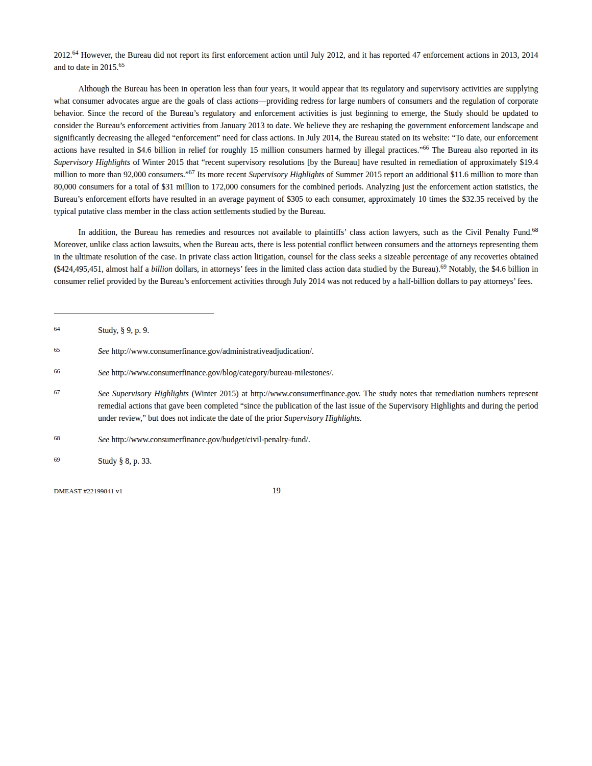2012.64 However, the Bureau did not report its first enforcement action until July 2012, and it has reported 47 enforcement actions in 2013, 2014 and to date in 2015.65
Although the Bureau has been in operation less than four years, it would appear that its regulatory and supervisory activities are supplying what consumer advocates argue are the goals of class actions—providing redress for large numbers of consumers and the regulation of corporate behavior. Since the record of the Bureau’s regulatory and enforcement activities is just beginning to emerge, the Study should be updated to consider the Bureau’s enforcement activities from January 2013 to date. We believe they are reshaping the government enforcement landscape and significantly decreasing the alleged “enforcement” need for class actions. In July 2014, the Bureau stated on its website: “To date, our enforcement actions have resulted in $4.6 billion in relief for roughly 15 million consumers harmed by illegal practices.”66 The Bureau also reported in its Supervisory Highlights of Winter 2015 that “recent supervisory resolutions [by the Bureau] have resulted in remediation of approximately $19.4 million to more than 92,000 consumers.”67 Its more recent Supervisory Highlights of Summer 2015 report an additional $11.6 million to more than 80,000 consumers for a total of $31 million to 172,000 consumers for the combined periods. Analyzing just the enforcement action statistics, the Bureau’s enforcement efforts have resulted in an average payment of $305 to each consumer, approximately 10 times the $32.35 received by the typical putative class member in the class action settlements studied by the Bureau.
In addition, the Bureau has remedies and resources not available to plaintiffs’ class action lawyers, such as the Civil Penalty Fund.68 Moreover, unlike class action lawsuits, when the Bureau acts, there is less potential conflict between consumers and the attorneys representing them in the ultimate resolution of the case. In private class action litigation, counsel for the class seeks a sizeable percentage of any recoveries obtained ($424,495,451, almost half a billion dollars, in attorneys’ fees in the limited class action data studied by the Bureau).69 Notably, the $4.6 billion in consumer relief provided by the Bureau’s enforcement activities through July 2014 was not reduced by a half-billion dollars to pay attorneys’ fees.
64
Study, § 9, p. 9.
65
See http://www.consumerfinance.gov/administrativeadjudication/.
66
See http://www.consumerfinance.gov/blog/category/bureau-milestones/.
67
See Supervisory Highlights (Winter 2015) at http://www.consumerfinance.gov. The study notes that remediation numbers represent remedial actions that gave been completed “since the publication of the last issue of the Supervisory Highlights and during the period under review,” but does not indicate the date of the prior Supervisory Highlights.
68
See http://www.consumerfinance.gov/budget/civil-penalty-fund/.
69
Study § 8, p. 33.
DMEAST #22199841 v1
19